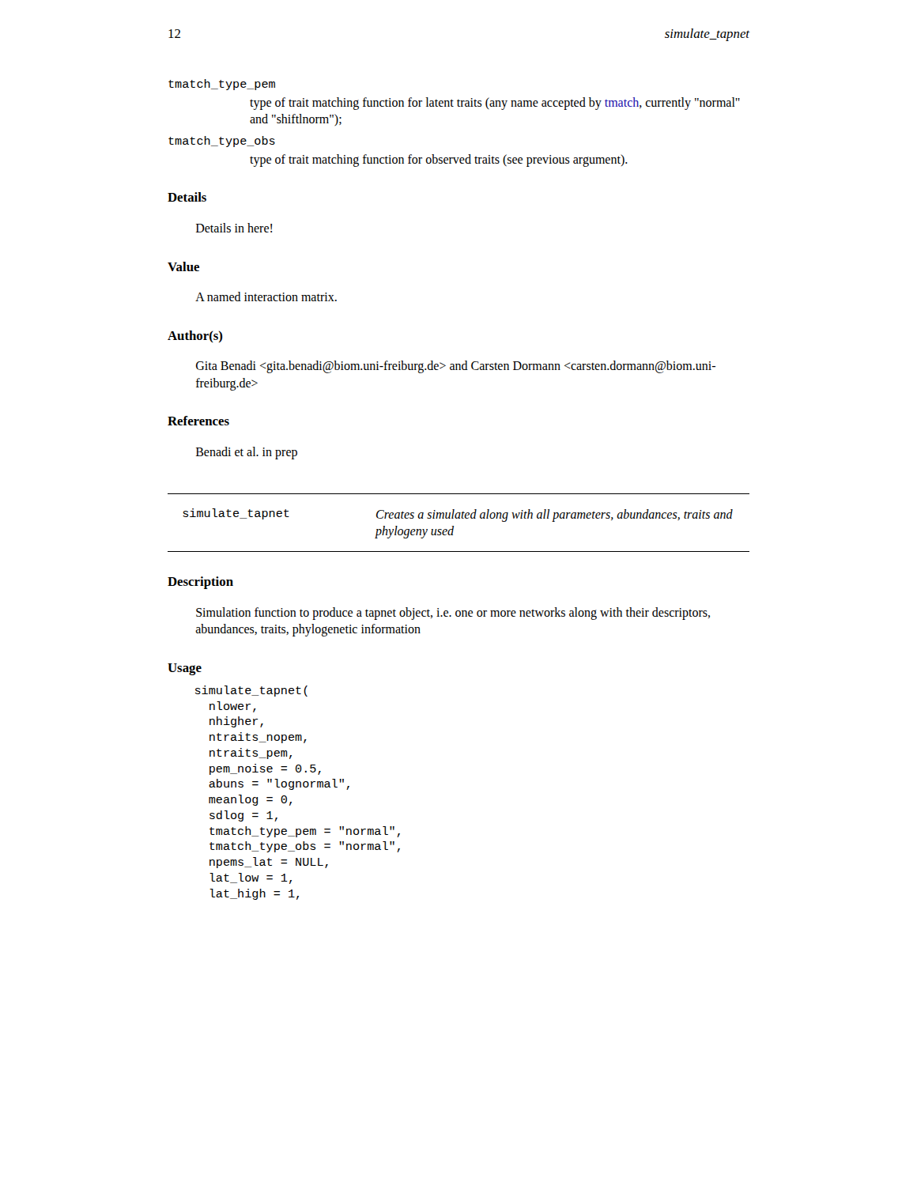12 simulate_tapnet
tmatch_type_pem
type of trait matching function for latent traits (any name accepted by tmatch, currently "normal" and "shiftlnorm");
tmatch_type_obs
type of trait matching function for observed traits (see previous argument).
Details
Details in here!
Value
A named interaction matrix.
Author(s)
Gita Benadi <gita.benadi@biom.uni-freiburg.de> and Carsten Dormann <carsten.dormann@biom.uni-freiburg.de>
References
Benadi et al. in prep
simulate_tapnet
Creates a simulated along with all parameters, abundances, traits and phylogeny used
Description
Simulation function to produce a tapnet object, i.e. one or more networks along with their descriptors, abundances, traits, phylogenetic information
Usage
simulate_tapnet(
  nlower,
  nhigher,
  ntraits_nopem,
  ntraits_pem,
  pem_noise = 0.5,
  abuns = "lognormal",
  meanlog = 0,
  sdlog = 1,
  tmatch_type_pem = "normal",
  tmatch_type_obs = "normal",
  npems_lat = NULL,
  lat_low = 1,
  lat_high = 1,